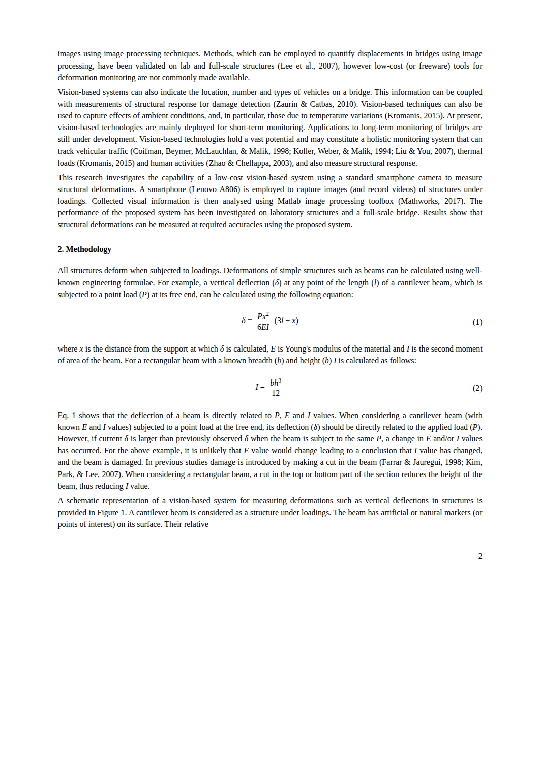images using image processing techniques. Methods, which can be employed to quantify displacements in bridges using image processing, have been validated on lab and full-scale structures (Lee et al., 2007), however low-cost (or freeware) tools for deformation monitoring are not commonly made available.
Vision-based systems can also indicate the location, number and types of vehicles on a bridge. This information can be coupled with measurements of structural response for damage detection (Zaurin & Catbas, 2010). Vision-based techniques can also be used to capture effects of ambient conditions, and, in particular, those due to temperature variations (Kromanis, 2015). At present, vision-based technologies are mainly deployed for short-term monitoring. Applications to long-term monitoring of bridges are still under development. Vision-based technologies hold a vast potential and may constitute a holistic monitoring system that can track vehicular traffic (Coifman, Beymer, McLauchlan, & Malik, 1998; Koller, Weber, & Malik, 1994; Liu & You, 2007), thermal loads (Kromanis, 2015) and human activities (Zhao & Chellappa, 2003), and also measure structural response.
This research investigates the capability of a low-cost vision-based system using a standard smartphone camera to measure structural deformations. A smartphone (Lenovo A806) is employed to capture images (and record videos) of structures under loadings. Collected visual information is then analysed using Matlab image processing toolbox (Mathworks, 2017). The performance of the proposed system has been investigated on laboratory structures and a full-scale bridge. Results show that structural deformations can be measured at required accuracies using the proposed system.
2. Methodology
All structures deform when subjected to loadings. Deformations of simple structures such as beams can be calculated using well-known engineering formulae. For example, a vertical deflection (δ) at any point of the length (l) of a cantilever beam, which is subjected to a point load (P) at its free end, can be calculated using the following equation:
δ = Px2 6EI (3l − x)
(1)
where x is the distance from the support at which δ is calculated, E is Young's modulus of the material and I is the second moment of area of the beam. For a rectangular beam with a known breadth (b) and height (h) I is calculated as follows:
I = bh3 12
(2)
Eq. 1 shows that the deflection of a beam is directly related to P, E and I values. When considering a cantilever beam (with known E and I values) subjected to a point load at the free end, its deflection (δ) should be directly related to the applied load (P). However, if current δ is larger than previously observed δ when the beam is subject to the same P, a change in E and/or I values has occurred. For the above example, it is unlikely that E value would change leading to a conclusion that I value has changed, and the beam is damaged. In previous studies damage is introduced by making a cut in the beam (Farrar & Jauregui, 1998; Kim, Park, & Lee, 2007). When considering a rectangular beam, a cut in the top or bottom part of the section reduces the height of the beam, thus reducing I value.
A schematic representation of a vision-based system for measuring deformations such as vertical deflections in structures is provided in Figure 1. A cantilever beam is considered as a structure under loadings. The beam has artificial or natural markers (or points of interest) on its surface. Their relative
2